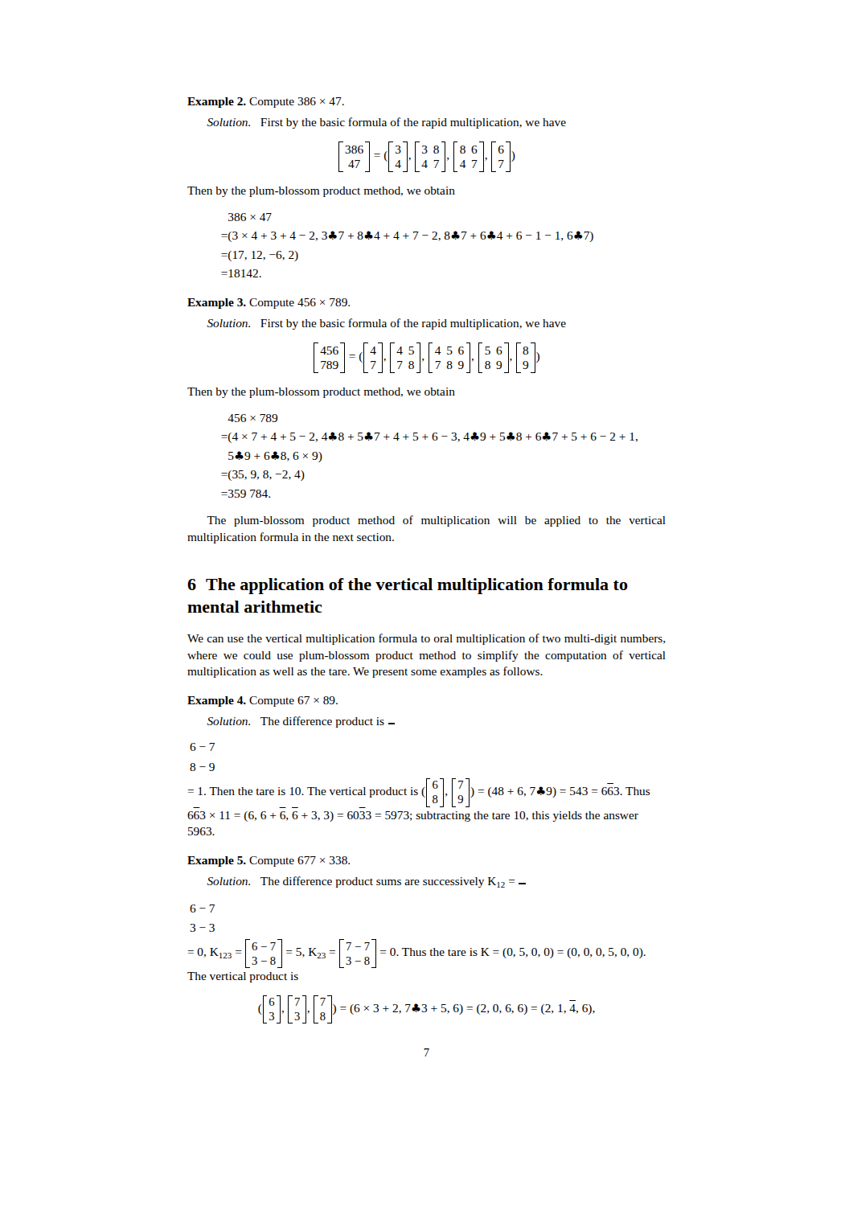Example 2. Compute 386 × 47.
Solution. First by the basic formula of the rapid multiplication, we have
| 386 |
| 47 |
= (
| 3 |
| 4 |
,
| 3 | 8 |
| 4 | 7 |
,
| 8 | 6 |
| 4 | 7 |
,
| 6 |
| 7 |
)
Then by the plum-blossom product method, we obtain
386 × 47
=(3 × 4 + 3 + 4 − 2, 3♣7 + 8♣4 + 4 + 7 − 2, 8♣7 + 6♣4 + 6 − 1 − 1, 6♣7)
=(17, 12, −6, 2)
=18142.
Example 3. Compute 456 × 789.
Solution. First by the basic formula of the rapid multiplication, we have
| 456 |
| 789 |
= (
| 4 |
| 7 |
,
| 4 | 5 |
| 7 | 8 |
,
| 4 | 5 | 6 |
| 7 | 8 | 9 |
,
| 5 | 6 |
| 8 | 9 |
,
| 8 |
| 9 |
)
Then by the plum-blossom product method, we obtain
456 × 789
=(4 × 7 + 4 + 5 − 2, 4♣8 + 5♣7 + 4 + 5 + 6 − 3, 4♣9 + 5♣8 + 6♣7 + 5 + 6 − 2 + 1,
5♣9 + 6♣8, 6 × 9)
=(35, 9, 8, −2, 4)
=359 784.
The plum-blossom product method of multiplication will be applied to the vertical multiplication formula in the next section.
6 The application of the vertical multiplication formula to mental arithmetic
We can use the vertical multiplication formula to oral multiplication of two multi-digit numbers, where we could use plum-blossom product method to simplify the computation of vertical multiplication as well as the tare. We present some examples as follows.
Example 4. Compute 67 × 89.
Solution. The difference product is
| 6 − 7 |
| 8 − 9 |
= 1. Then the tare is 10. The vertical product is (
| 6 |
| 8 |
,
| 7 |
| 9 |
) = (48 + 6, 7♣9) = 543 = 663. Thus 663 × 11 = (6, 6 + 6, 6 + 3, 3) = 6033 = 5973; subtracting the tare 10, this yields the answer 5963.
Example 5. Compute 677 × 338.
Solution. The difference product sums are successively K12 =
| 6 − 7 |
| 3 − 3 |
= 0, K123 =
| 6 − 7 |
| 3 − 8 |
= 5, K23 =
| 7 − 7 |
| 3 − 8 |
= 0. Thus the tare is K = (0, 5, 0, 0) = (0, 0, 0, 5, 0, 0). The vertical product is
(
| 6 |
| 3 |
,
| 7 |
| 3 |
,
| 7 |
| 8 |
) = (6 × 3 + 2, 7♣3 + 5, 6) = (2, 0, 6, 6) = (2, 1, 4, 6),
7